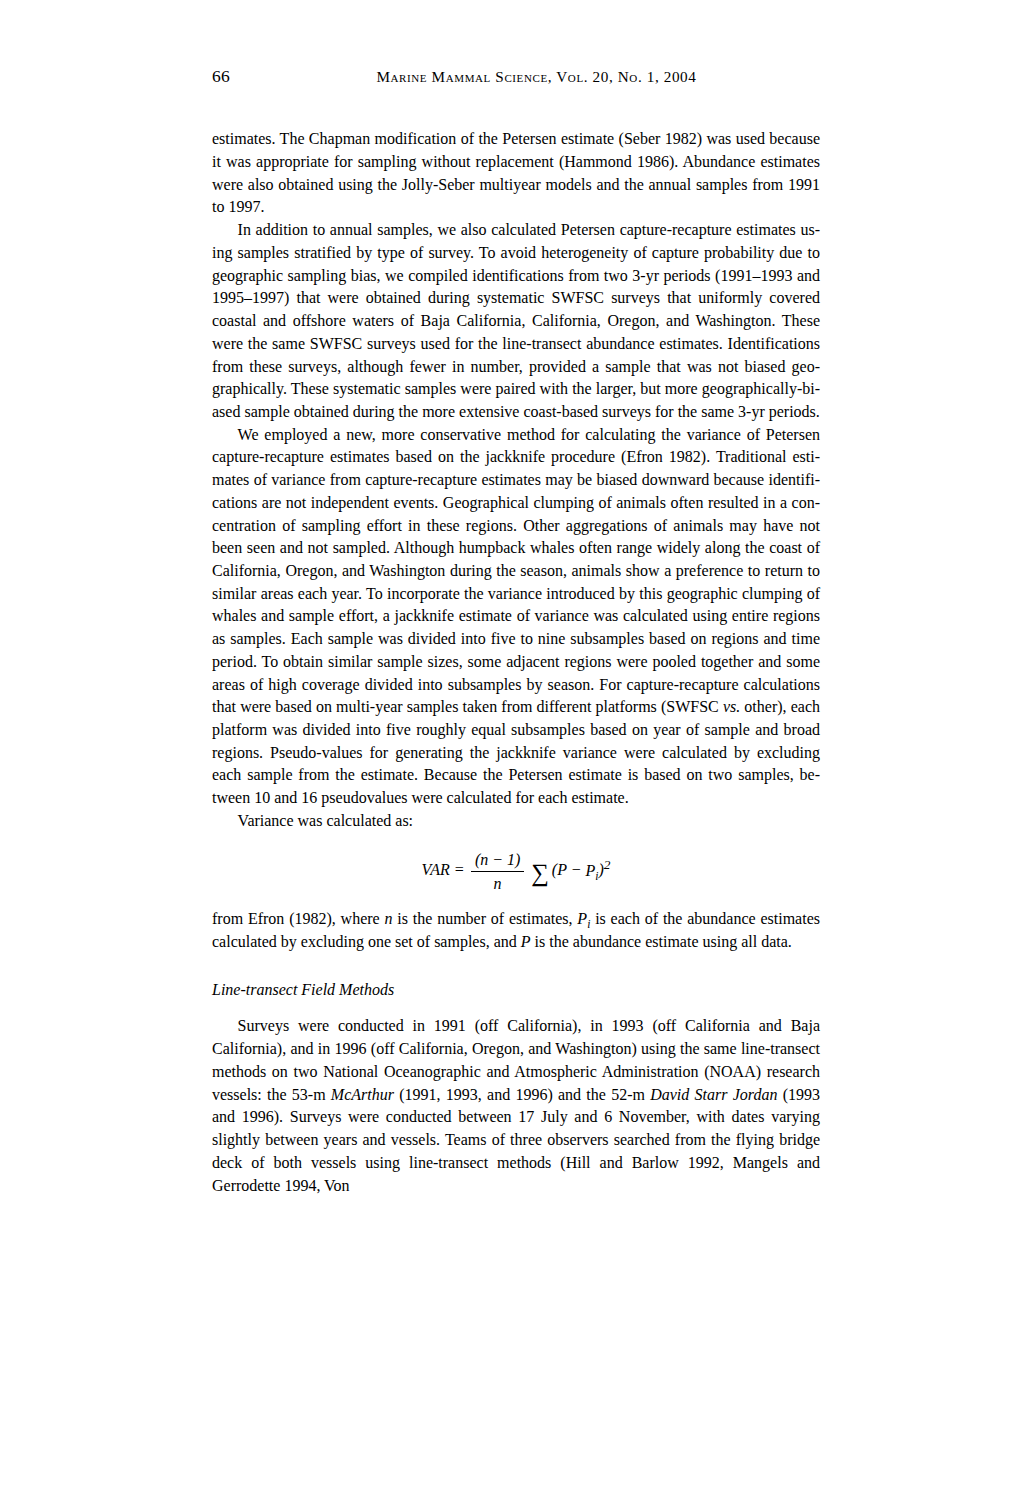66 Marine Mammal Science, Vol. 20, No. 1, 2004
estimates. The Chapman modification of the Petersen estimate (Seber 1982) was used because it was appropriate for sampling without replacement (Hammond 1986). Abundance estimates were also obtained using the Jolly-Seber multiyear models and the annual samples from 1991 to 1997.
In addition to annual samples, we also calculated Petersen capture-recapture estimates using samples stratified by type of survey. To avoid heterogeneity of capture probability due to geographic sampling bias, we compiled identifications from two 3-yr periods (1991–1993 and 1995–1997) that were obtained during systematic SWFSC surveys that uniformly covered coastal and offshore waters of Baja California, California, Oregon, and Washington. These were the same SWFSC surveys used for the line-transect abundance estimates. Identifications from these surveys, although fewer in number, provided a sample that was not biased geographically. These systematic samples were paired with the larger, but more geographically-biased sample obtained during the more extensive coast-based surveys for the same 3-yr periods.
We employed a new, more conservative method for calculating the variance of Petersen capture-recapture estimates based on the jackknife procedure (Efron 1982). Traditional estimates of variance from capture-recapture estimates may be biased downward because identifications are not independent events. Geographical clumping of animals often resulted in a concentration of sampling effort in these regions. Other aggregations of animals may have not been seen and not sampled. Although humpback whales often range widely along the coast of California, Oregon, and Washington during the season, animals show a preference to return to similar areas each year. To incorporate the variance introduced by this geographic clumping of whales and sample effort, a jackknife estimate of variance was calculated using entire regions as samples. Each sample was divided into five to nine subsamples based on regions and time period. To obtain similar sample sizes, some adjacent regions were pooled together and some areas of high coverage divided into subsamples by season. For capture-recapture calculations that were based on multi-year samples taken from different platforms (SWFSC vs. other), each platform was divided into five roughly equal subsamples based on year of sample and broad regions. Pseudo-values for generating the jackknife variance were calculated by excluding each sample from the estimate. Because the Petersen estimate is based on two samples, between 10 and 16 pseudovalues were calculated for each estimate.
Variance was calculated as:
VAR = (n − 1) n∑(P − Pi)2
from Efron (1982), where n is the number of estimates, Pi is each of the abundance estimates calculated by excluding one set of samples, and P is the abundance estimate using all data.
Line-transect Field Methods
Surveys were conducted in 1991 (off California), in 1993 (off California and Baja California), and in 1996 (off California, Oregon, and Washington) using the same line-transect methods on two National Oceanographic and Atmospheric Administration (NOAA) research vessels: the 53-m McArthur (1991, 1993, and 1996) and the 52-m David Starr Jordan (1993 and 1996). Surveys were conducted between 17 July and 6 November, with dates varying slightly between years and vessels. Teams of three observers searched from the flying bridge deck of both vessels using line-transect methods (Hill and Barlow 1992, Mangels and Gerrodette 1994, Von